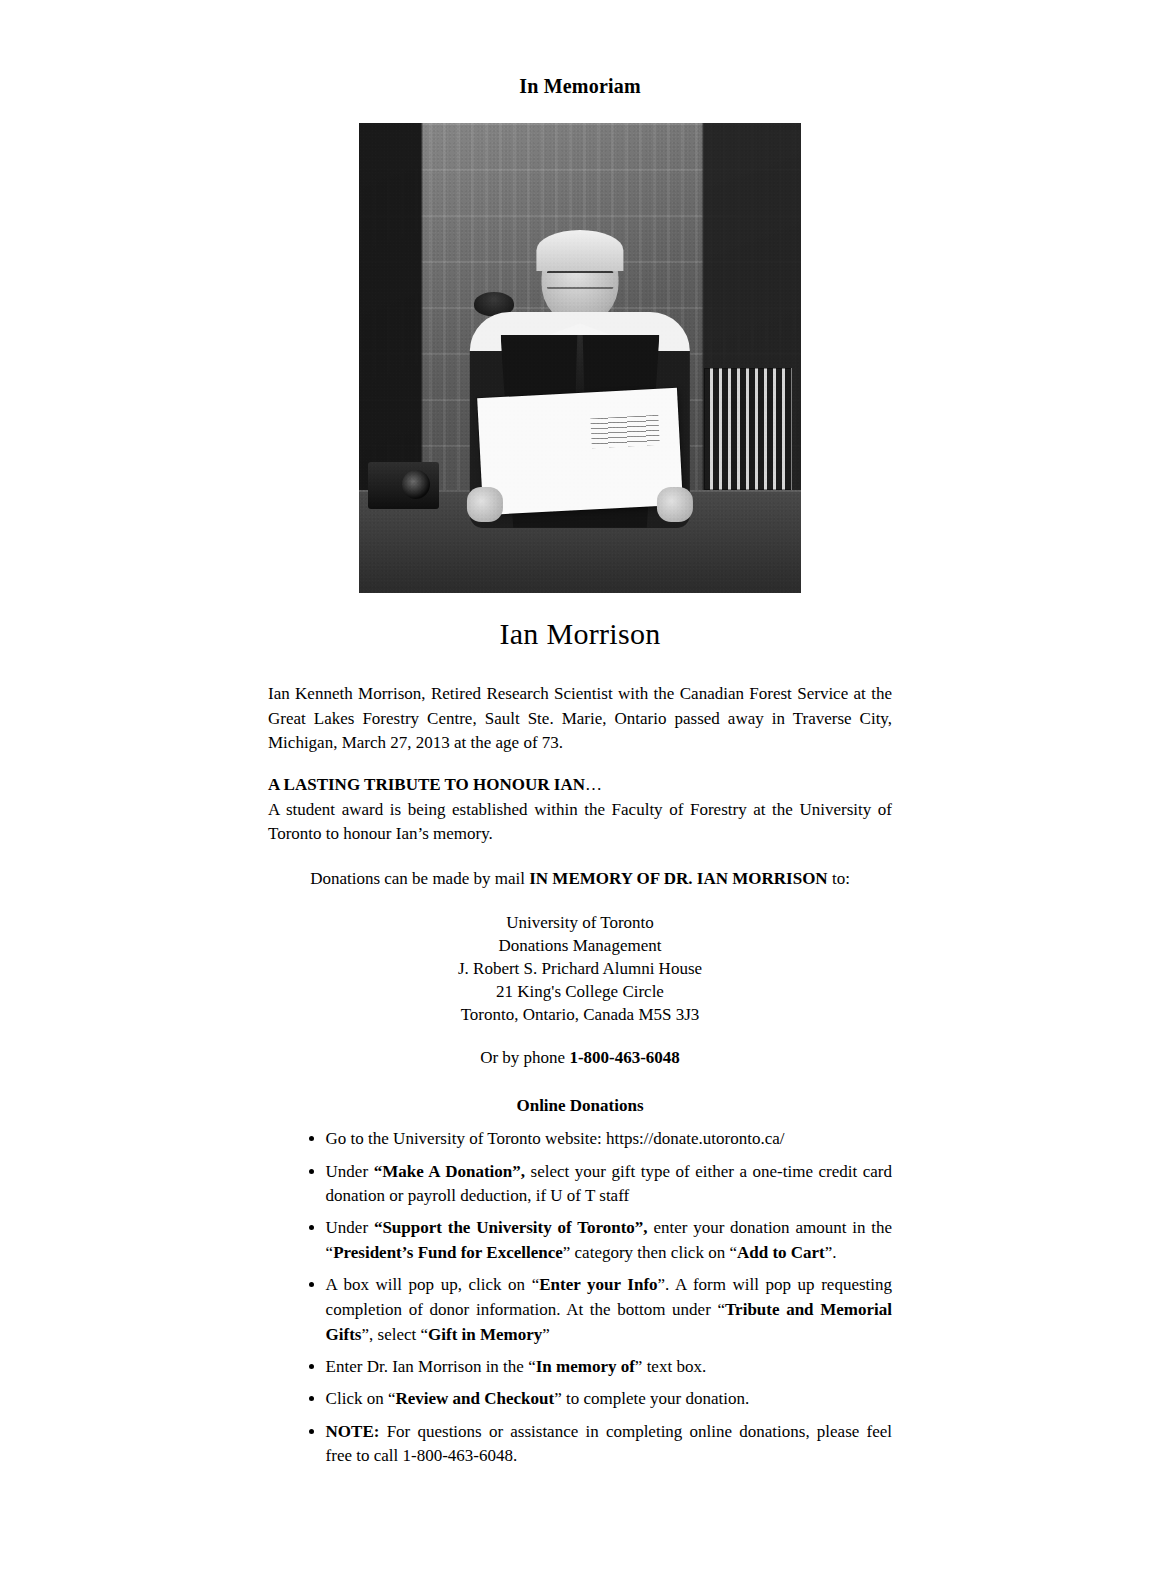In Memoriam
Ian Morrison
Ian Kenneth Morrison, Retired Research Scientist with the Canadian Forest Service at the Great Lakes Forestry Centre, Sault Ste. Marie, Ontario passed away in Traverse City, Michigan, March 27, 2013 at the age of 73.
A LASTING TRIBUTE TO HONOUR IAN…
A student award is being established within the Faculty of Forestry at the University of Toronto to honour Ian’s memory.
Donations can be made by mail IN MEMORY OF DR. IAN MORRISON to:
University of Toronto
Donations Management
J. Robert S. Prichard Alumni House
21 King's College Circle
Toronto, Ontario, Canada M5S 3J3
Or by phone 1-800-463-6048
Online Donations
Go to the University of Toronto website: https://donate.utoronto.ca/
Under “Make A Donation”, select your gift type of either a one-time credit card donation or payroll deduction, if U of T staff
Under “Support the University of Toronto”, enter your donation amount in the “President’s Fund for Excellence” category then click on “Add to Cart”.
A box will pop up, click on “Enter your Info”. A form will pop up requesting completion of donor information. At the bottom under “Tribute and Memorial Gifts”, select “Gift in Memory”
Enter Dr. Ian Morrison in the “In memory of” text box.
Click on “Review and Checkout” to complete your donation.
NOTE: For questions or assistance in completing online donations, please feel free to call 1-800-463-6048.